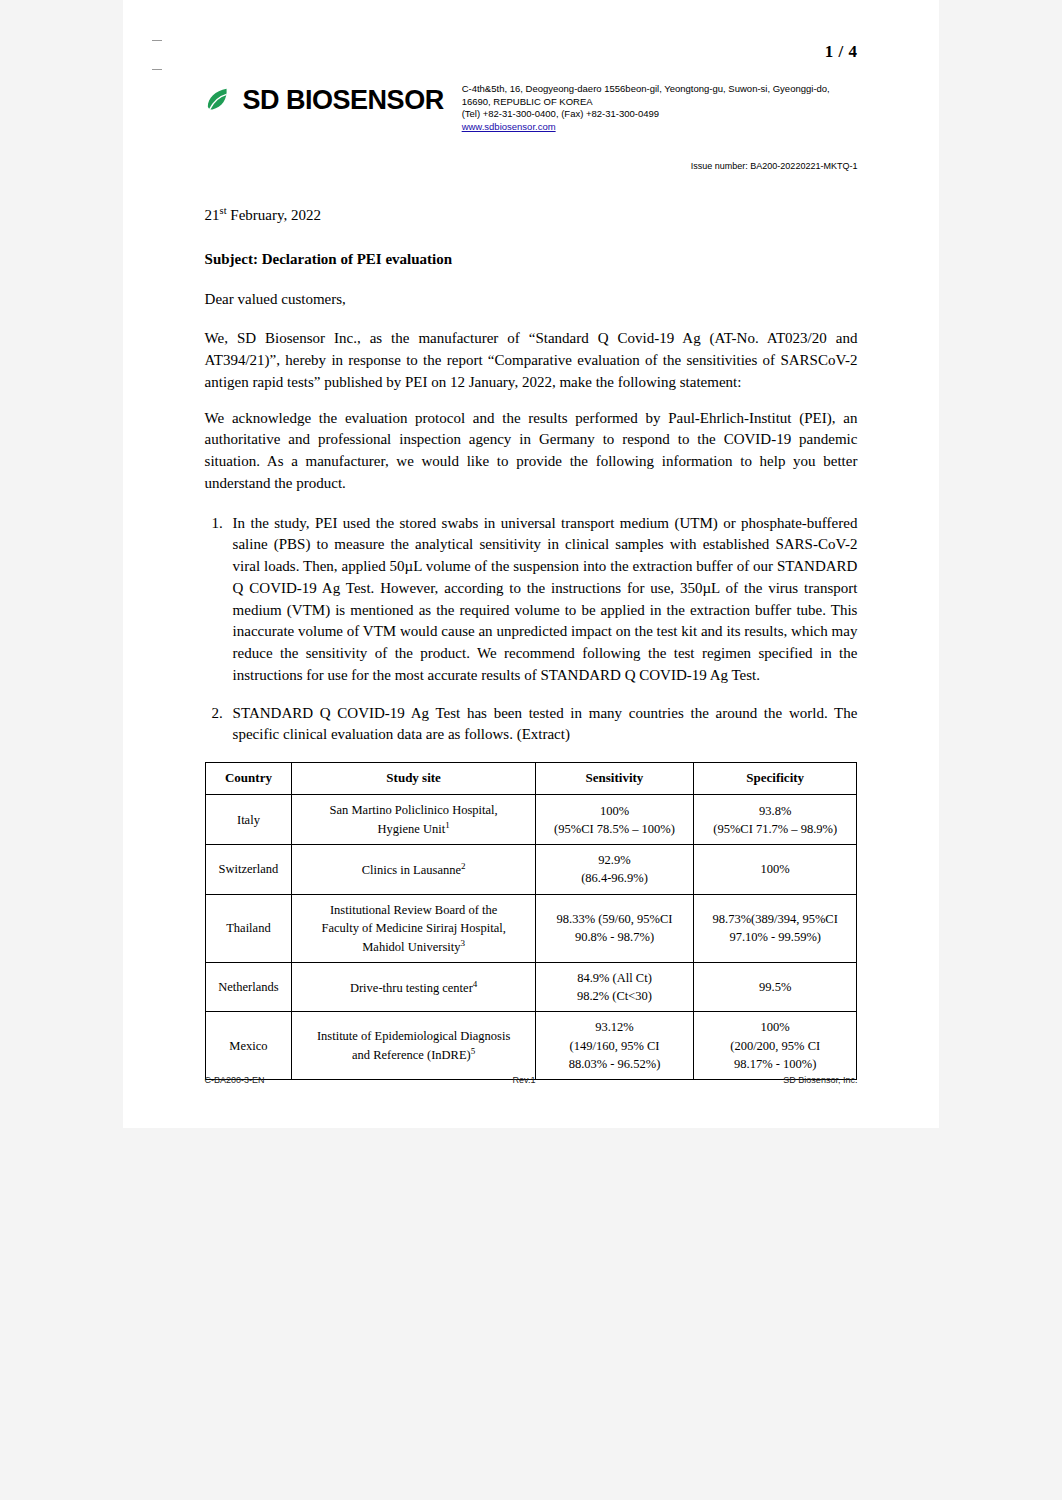1 / 4
SD BIOSENSOR
C-4th&5th, 16, Deogyeong-daero 1556beon-gil, Yeongtong-gu, Suwon-si, Gyeonggi-do, 16690, REPUBLIC OF KOREA
(Tel) +82-31-300-0400, (Fax) +82-31-300-0499
www.sdbiosensor.com
Issue number: BA200-20220221-MKTQ-1
21st February, 2022
Subject: Declaration of PEI evaluation
Dear valued customers,
We, SD Biosensor Inc., as the manufacturer of “Standard Q Covid-19 Ag (AT-No. AT023/20 and AT394/21)”, hereby in response to the report “Comparative evaluation of the sensitivities of SARSCoV-2 antigen rapid tests” published by PEI on 12 January, 2022, make the following statement:
We acknowledge the evaluation protocol and the results performed by Paul-Ehrlich-Institut (PEI), an authoritative and professional inspection agency in Germany to respond to the COVID-19 pandemic situation. As a manufacturer, we would like to provide the following information to help you better understand the product.
In the study, PEI used the stored swabs in universal transport medium (UTM) or phosphate-buffered saline (PBS) to measure the analytical sensitivity in clinical samples with established SARS-CoV-2 viral loads. Then, applied 50µL volume of the suspension into the extraction buffer of our STANDARD Q COVID-19 Ag Test. However, according to the instructions for use, 350µL of the virus transport medium (VTM) is mentioned as the required volume to be applied in the extraction buffer tube. This inaccurate volume of VTM would cause an unpredicted impact on the test kit and its results, which may reduce the sensitivity of the product. We recommend following the test regimen specified in the instructions for use for the most accurate results of STANDARD Q COVID-19 Ag Test.
STANDARD Q COVID-19 Ag Test has been tested in many countries the around the world. The specific clinical evaluation data are as follows. (Extract)
| Country | Study site | Sensitivity | Specificity |
| --- | --- | --- | --- |
| Italy | San Martino Policlinico Hospital, Hygiene Unit 1 | 100% (95%CI 78.5% – 100%) | 93.8% (95%CI 71.7% – 98.9%) |
| Switzerland | Clinics in Lausanne 2 | 92.9% (86.4-96.9%) | 100% |
| Thailand | Institutional Review Board of the Faculty of Medicine Siriraj Hospital, Mahidol University 3 | 98.33% (59/60, 95%CI 90.8% - 98.7%) | 98.73%(389/394, 95%CI 97.10% - 99.59%) |
| Netherlands | Drive-thru testing center 4 | 84.9% (All Ct) 98.2% (Ct<30) | 99.5% |
| Mexico | Institute of Epidemiological Diagnosis and Reference (InDRE) 5 | 93.12% (149/160, 95% CI 88.03% - 96.52%) | 100% (200/200, 95% CI 98.17% - 100%) |
C-BA200-3-EN
Rev.1
SD Biosensor, Inc.